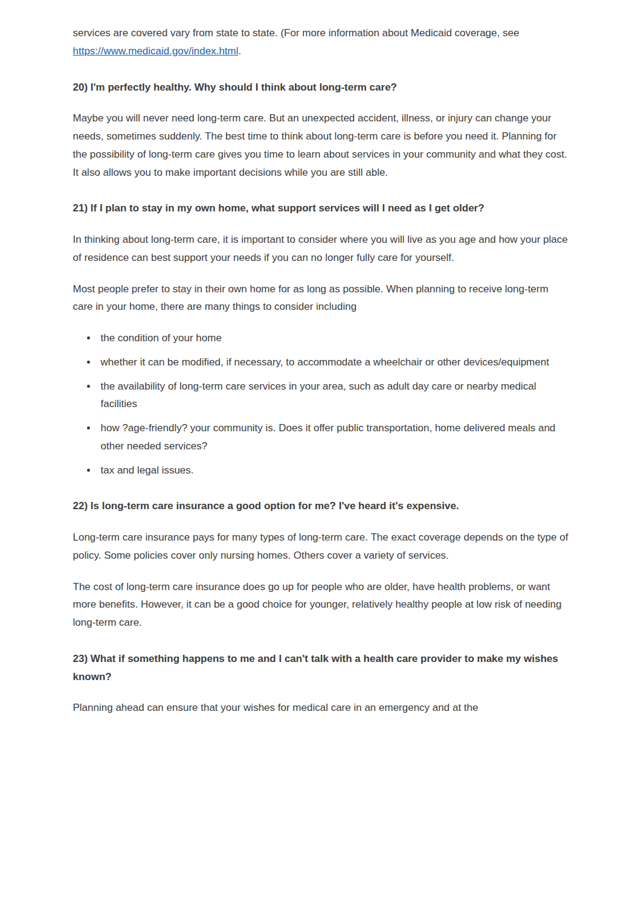services are covered vary from state to state. (For more information about Medicaid coverage, see https://www.medicaid.gov/index.html.
20) I'm perfectly healthy. Why should I think about long-term care?
Maybe you will never need long-term care. But an unexpected accident, illness, or injury can change your needs, sometimes suddenly. The best time to think about long-term care is before you need it. Planning for the possibility of long-term care gives you time to learn about services in your community and what they cost. It also allows you to make important decisions while you are still able.
21) If I plan to stay in my own home, what support services will I need as I get older?
In thinking about long-term care, it is important to consider where you will live as you age and how your place of residence can best support your needs if you can no longer fully care for yourself.
Most people prefer to stay in their own home for as long as possible. When planning to receive long-term care in your home, there are many things to consider including
the condition of your home
whether it can be modified, if necessary, to accommodate a wheelchair or other devices/equipment
the availability of long-term care services in your area, such as adult day care or nearby medical facilities
how ?age-friendly? your community is. Does it offer public transportation, home delivered meals and other needed services?
tax and legal issues.
22) Is long-term care insurance a good option for me? I've heard it's expensive.
Long-term care insurance pays for many types of long-term care. The exact coverage depends on the type of policy. Some policies cover only nursing homes. Others cover a variety of services.
The cost of long-term care insurance does go up for people who are older, have health problems, or want more benefits. However, it can be a good choice for younger, relatively healthy people at low risk of needing long-term care.
23) What if something happens to me and I can't talk with a health care provider to make my wishes known?
Planning ahead can ensure that your wishes for medical care in an emergency and at the